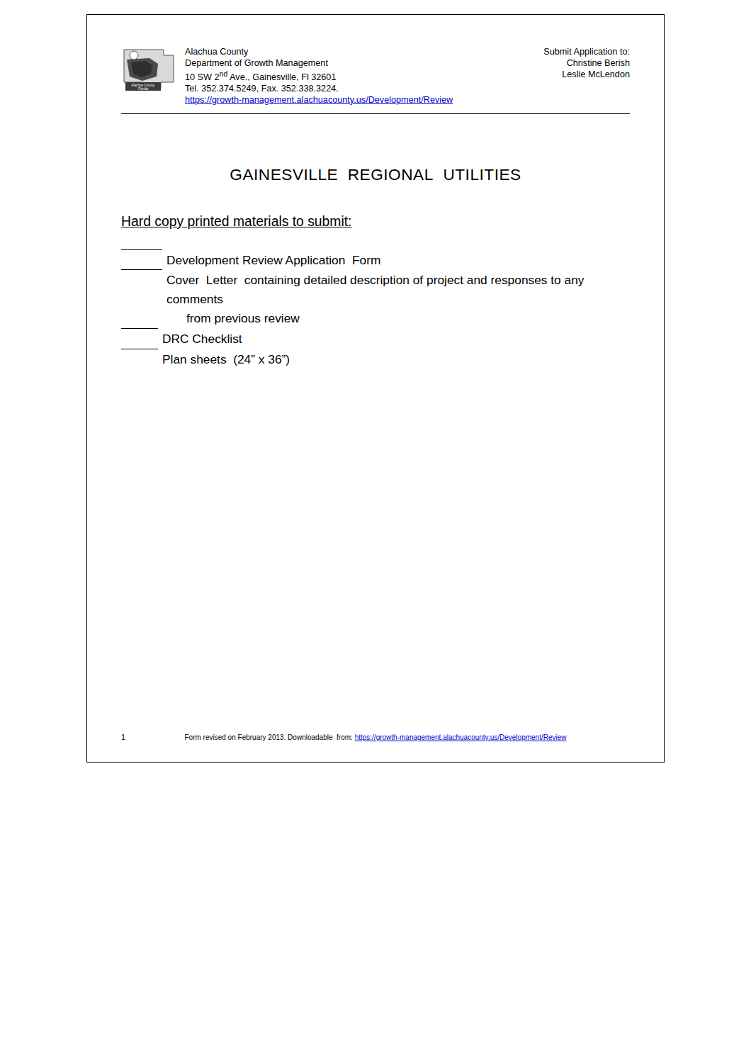Alachua County, Florida
Alachua County
Department of Growth Management
10 SW 2nd Ave., Gainesville, Fl 32601
Tel. 352.374.5249, Fax. 352.338.3224.
https://growth-management.alachuacounty.us/Development/Review
Submit Application to:
Christine Berish
Leslie McLendon
GAINESVILLE REGIONAL UTILITIES
Hard copy printed materials to submit:
Development Review Application Form
Cover Letter containing detailed description of project and responses to any comments from previous review
DRC Checklist
Plan sheets (24” x 36”)
1
Form revised on February 2013. Downloadable from: https://growth-management.alachuacounty.us/Development/Review